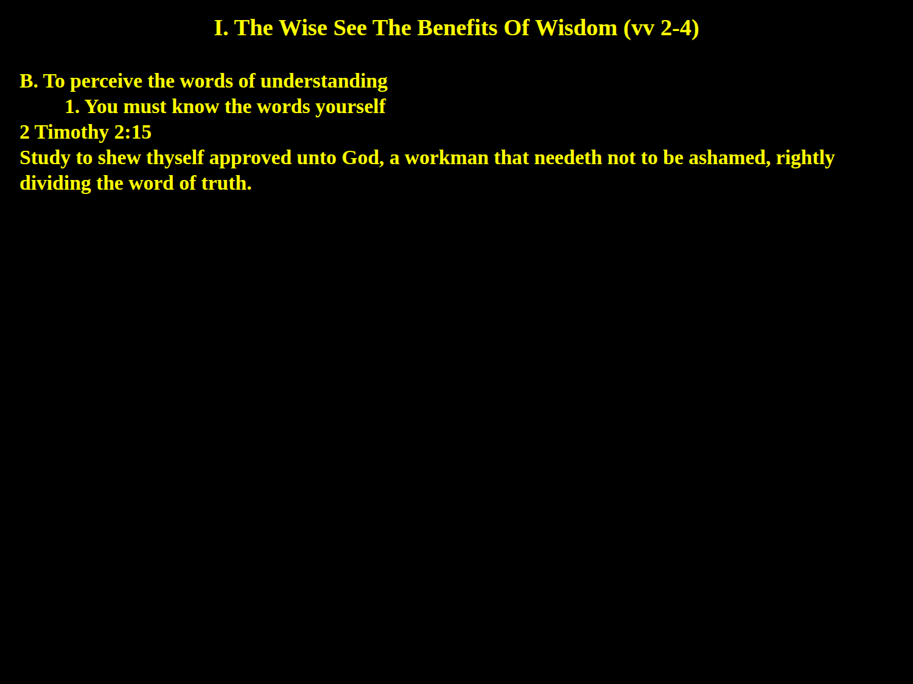I. The Wise See The Benefits Of Wisdom (vv 2-4)
B. To perceive the words of understanding
1. You must know the words yourself
2 Timothy 2:15
Study to shew thyself approved unto God, a workman that needeth not to be ashamed, rightly dividing the word of truth.